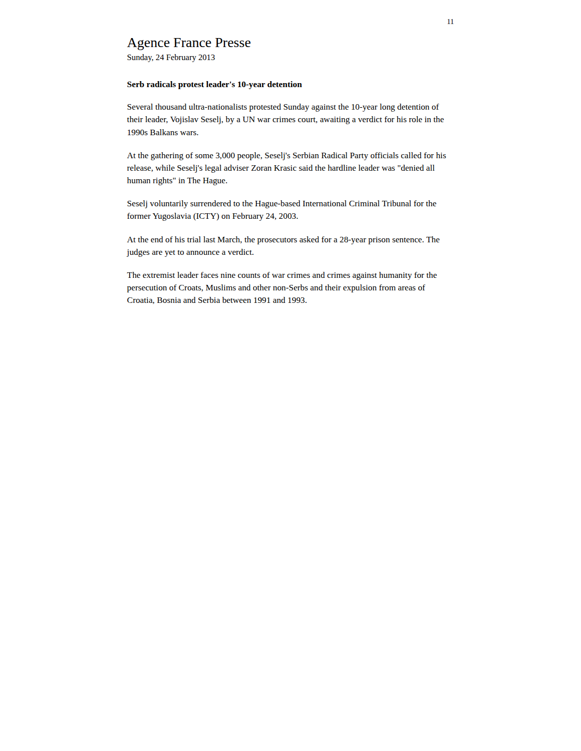11
Agence France Presse
Sunday, 24 February 2013
Serb radicals protest leader's 10-year detention
Several thousand ultra-nationalists protested Sunday against the 10-year long detention of their leader, Vojislav Seselj, by a UN war crimes court, awaiting a verdict for his role in the 1990s Balkans wars.
At the gathering of some 3,000 people, Seselj's Serbian Radical Party officials called for his release, while Seselj's legal adviser Zoran Krasic said the hardline leader was "denied all human rights" in The Hague.
Seselj voluntarily surrendered to the Hague-based International Criminal Tribunal for the former Yugoslavia (ICTY) on February 24, 2003.
At the end of his trial last March, the prosecutors asked for a 28-year prison sentence. The judges are yet to announce a verdict.
The extremist leader faces nine counts of war crimes and crimes against humanity for the persecution of Croats, Muslims and other non-Serbs and their expulsion from areas of Croatia, Bosnia and Serbia between 1991 and 1993.